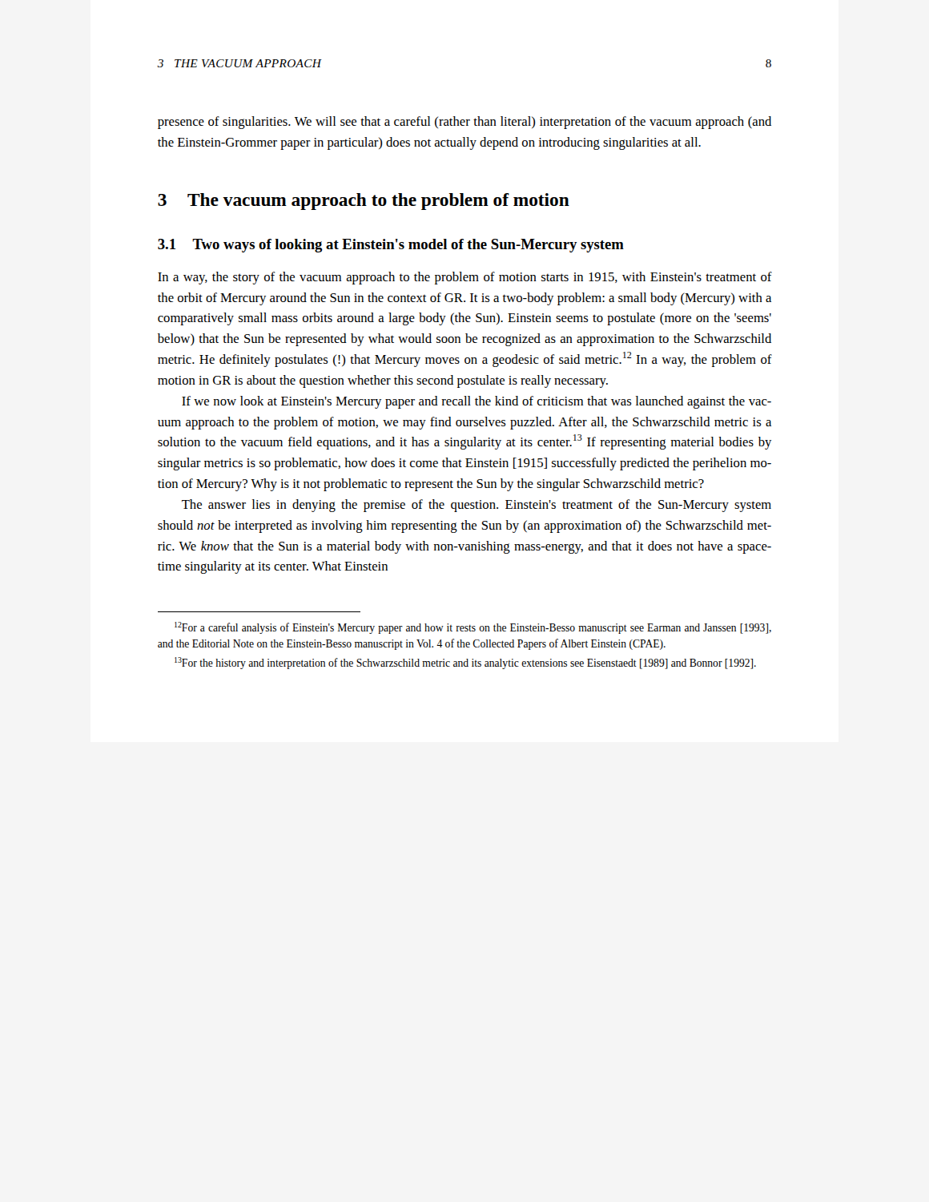3 THE VACUUM APPROACH 8
presence of singularities. We will see that a careful (rather than literal) interpretation of the vacuum approach (and the Einstein-Grommer paper in particular) does not actually depend on introducing singularities at all.
3 The vacuum approach to the problem of motion
3.1 Two ways of looking at Einstein's model of the Sun-Mercury system
In a way, the story of the vacuum approach to the problem of motion starts in 1915, with Einstein's treatment of the orbit of Mercury around the Sun in the context of GR. It is a two-body problem: a small body (Mercury) with a comparatively small mass orbits around a large body (the Sun). Einstein seems to postulate (more on the 'seems' below) that the Sun be represented by what would soon be recognized as an approximation to the Schwarzschild metric. He definitely postulates (!) that Mercury moves on a geodesic of said metric.12 In a way, the problem of motion in GR is about the question whether this second postulate is really necessary.
If we now look at Einstein's Mercury paper and recall the kind of criticism that was launched against the vacuum approach to the problem of motion, we may find ourselves puzzled. After all, the Schwarzschild metric is a solution to the vacuum field equations, and it has a singularity at its center.13 If representing material bodies by singular metrics is so problematic, how does it come that Einstein [1915] successfully predicted the perihelion motion of Mercury? Why is it not problematic to represent the Sun by the singular Schwarzschild metric?
The answer lies in denying the premise of the question. Einstein's treatment of the Sun-Mercury system should not be interpreted as involving him representing the Sun by (an approximation of) the Schwarzschild metric. We know that the Sun is a material body with non-vanishing mass-energy, and that it does not have a spacetime singularity at its center. What Einstein
12For a careful analysis of Einstein's Mercury paper and how it rests on the Einstein-Besso manuscript see Earman and Janssen [1993], and the Editorial Note on the Einstein-Besso manuscript in Vol. 4 of the Collected Papers of Albert Einstein (CPAE).
13For the history and interpretation of the Schwarzschild metric and its analytic extensions see Eisenstaedt [1989] and Bonnor [1992].